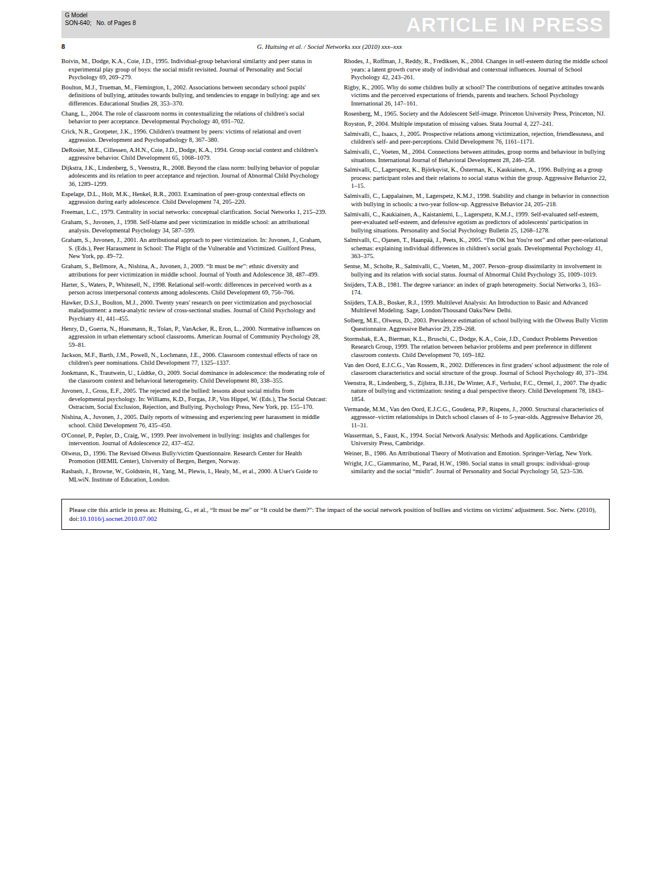G Model
SON-640; No. of Pages 8
ARTICLE IN PRESS
8 G. Huitsing et al. / Social Networks xxx (2010) xxx–xxx
Boivin, M., Dodge, K.A., Coie, J.D., 1995. Individual-group behavioral similarity and peer status in experimental play group of boys: the social misfit revisited. Journal of Personality and Social Psychology 69, 269–279.
Boulton, M.J., Trueman, M., Flemington, I., 2002. Associations between secondary school pupils' definitions of bullying, attitudes towards bullying, and tendencies to engage in bullying: age and sex differences. Educational Studies 28, 353–370.
Chang, L., 2004. The role of classroom norms in contextualizing the relations of children's social behavior to peer acceptance. Developmental Psychology 40, 691–702.
Crick, N.R., Grotpeter, J.K., 1996. Children's treatment by peers: victims of relational and overt aggression. Development and Psychopathology 8, 367–380.
DeRosier, M.E., Cillessen, A.H.N., Coie, J.D., Dodge, K.A., 1994. Group social context and children's aggressive behavior. Child Development 65, 1068–1079.
Dijkstra, J.K., Lindenberg, S., Veenstra, R., 2008. Beyond the class norm: bullying behavior of popular adolescents and its relation to peer acceptance and rejection. Journal of Abnormal Child Psychology 36, 1289–1299.
Espelage, D.L., Holt, M.K., Henkel, R.R., 2003. Examination of peer-group contextual effects on aggression during early adolescence. Child Development 74, 205–220.
Freeman, L.C., 1979. Centrality in social networks: conceptual clarification. Social Networks 1, 215–239.
Graham, S., Juvonen, J., 1998. Self-blame and peer victimization in middle school: an attributional analysis. Developmental Psychology 34, 587–599.
Graham, S., Juvonen, J., 2001. An attributional approach to peer victimization. In: Juvonen, J., Graham, S. (Eds.), Peer Harassment in School: The Plight of the Vulnerable and Victimized. Guilford Press, New York, pp. 49–72.
Graham, S., Bellmore, A., Nishina, A., Juvonen, J., 2009. “It must be me”: ethnic diversity and attributions for peer victimization in middle school. Journal of Youth and Adolescence 38, 487–499.
Harter, S., Waters, P., Whitesell, N., 1998. Relational self-worth: differences in perceived worth as a person across interpersonal contexts among adolescents. Child Development 69, 756–766.
Hawker, D.S.J., Boulton, M.J., 2000. Twenty years' research on peer victimization and psychosocial maladjustment: a meta-analytic review of cross-sectional studies. Journal of Child Psychology and Psychiatry 41, 441–455.
Henry, D., Guerra, N., Huesmann, R., Tolan, P., VanAcker, R., Eron, L., 2000. Normative influences on aggression in urban elementary school classrooms. American Journal of Community Psychology 28, 59–81.
Jackson, M.F., Barth, J.M., Powell, N., Lochmann, J.E., 2006. Classroom contextual effects of race on children's peer nominations. Child Development 77, 1325–1337.
Jonkmann, K., Trautwein, U., Lüdtke, O., 2009. Social dominance in adolescence: the moderating role of the classroom context and behavioral heterogeneity. Child Development 80, 338–355.
Juvonen, J., Gross, E.F., 2005. The rejected and the bullied: lessons about social misfits from developmental psychology. In: Williams, K.D., Forgas, J.P., Von Hippel, W. (Eds.), The Social Outcast: Ostracism, Social Exclusion, Rejection, and Bullying. Psychology Press, New York, pp. 155–170.
Nishina, A., Juvonen, J., 2005. Daily reports of witnessing and experiencing peer harassment in middle school. Child Development 76, 435–450.
O'Connel, P., Pepler, D., Craig, W., 1999. Peer involvement in bullying: insights and challenges for intervention. Journal of Adolescence 22, 437–452.
Olweus, D., 1996. The Revised Olweus Bully/victim Questionnaire. Research Center for Health Promotion (HEMIL Center), University of Bergen, Bergen, Norway.
Rasbash, J., Browne, W., Goldstein, H., Yang, M., Plewis, I., Healy, M., et al., 2000. A User's Guide to MLwiN. Institute of Education, London.
Rhodes, J., Roffman, J., Reddy, R., Frediksen, K., 2004. Changes in self-esteem during the middle school years: a latent growth curve study of individual and contextual influences. Journal of School Psychology 42, 243–261.
Rigby, K., 2005. Why do some children bully at school? The contributions of negative attitudes towards victims and the perceived expectations of friends, parents and teachers. School Psychology International 26, 147–161.
Rosenberg, M., 1965. Society and the Adolescent Self-image. Princeton University Press, Princeton, NJ.
Royston, P., 2004. Multiple imputation of missing values. Stata Journal 4, 227–241.
Salmivalli, C., Isaacs, J., 2005. Prospective relations among victimization, rejection, friendlessness, and children's self- and peer-perceptions. Child Development 76, 1161–1171.
Salmivalli, C., Voeten, M., 2004. Connections between attitudes, group norms and behaviour in bullying situations. International Journal of Behavioral Development 28, 246–258.
Salmivalli, C., Lagerspetz, K., Björkqvist, K., Österman, K., Kaukiainen, A., 1996. Bullying as a group process: participant roles and their relations to social status within the group. Aggressive Behavior 22, 1–15.
Salmivalli, C., Lappalainen, M., Lagerspetz, K.M.J., 1998. Stability and change in behavior in connection with bullying in schools: a two-year follow-up. Aggressive Behavior 24, 205–218.
Salmivalli, C., Kaukiainen, A., Kaistaniemi, L., Lagerspetz, K.M.J., 1999. Self-evaluated self-esteem, peer-evaluated self-esteem, and defensive egotism as predictors of adolescents' participation in bullying situations. Personality and Social Psychology Bulletin 25, 1268–1278.
Salmivalli, C., Ojanen, T., Haanpää, J., Peets, K., 2005. “I'm OK but You're not” and other peer-relational schemas: explaining individual differences in children's social goals. Developmental Psychology 41, 363–375.
Sentse, M., Scholte, R., Salmivalli, C., Voeten, M., 2007. Person–group dissimilarity in involvement in bullying and its relation with social status. Journal of Abnormal Child Psychology 35, 1009–1019.
Snijders, T.A.B., 1981. The degree variance: an index of graph heterogeneity. Social Networks 3, 163–174.
Snijders, T.A.B., Bosker, R.J., 1999. Multilevel Analysis: An Introduction to Basic and Advanced Multilevel Modeling. Sage, London/Thousand Oaks/New Delhi.
Solberg, M.E., Olweus, D., 2003. Prevalence estimation of school bullying with the Olweus Bully Victim Questionnaire. Aggressive Behavior 29, 239–268.
Stormshak, E.A., Bierman, K.L., Bruschi, C., Dodge, K.A., Coie, J.D., Conduct Problems Prevention Research Group, 1999. The relation between behavior problems and peer preference in different classroom contexts. Child Development 70, 169–182.
Van den Oord, E.J.C.G., Van Rossem, R., 2002. Differences in first graders' school adjustment: the role of classroom characteristics and social structure of the group. Journal of School Psychology 40, 371–394.
Veenstra, R., Lindenberg, S., Zijlstra, B.J.H., De Winter, A.F., Verhulst, F.C., Ormel, J., 2007. The dyadic nature of bullying and victimization: testing a dual perspective theory. Child Development 78, 1843–1854.
Vermande, M.M., Van den Oord, E.J.C.G., Goudena, P.P., Rispens, J., 2000. Structural characteristics of aggressor–victim relationships in Dutch school classes of 4- to 5-year-olds. Aggressive Behavior 26, 11–31.
Wasserman, S., Faust, K., 1994. Social Network Analysis: Methods and Applications. Cambridge University Press, Cambridge.
Weiner, B., 1986. An Attributional Theory of Motivation and Emotion. Springer-Verlag, New York.
Wright, J.C., Giammarino, M., Parad, H.W., 1986. Social status in small groups: individual–group similarity and the social “misfit”. Journal of Personality and Social Psychology 50, 523–536.
Please cite this article in press as: Huitsing, G., et al., “It must be me” or “It could be them?”: The impact of the social network position of bullies and victims on victims' adjustment. Soc. Netw. (2010), doi:10.1016/j.socnet.2010.07.002